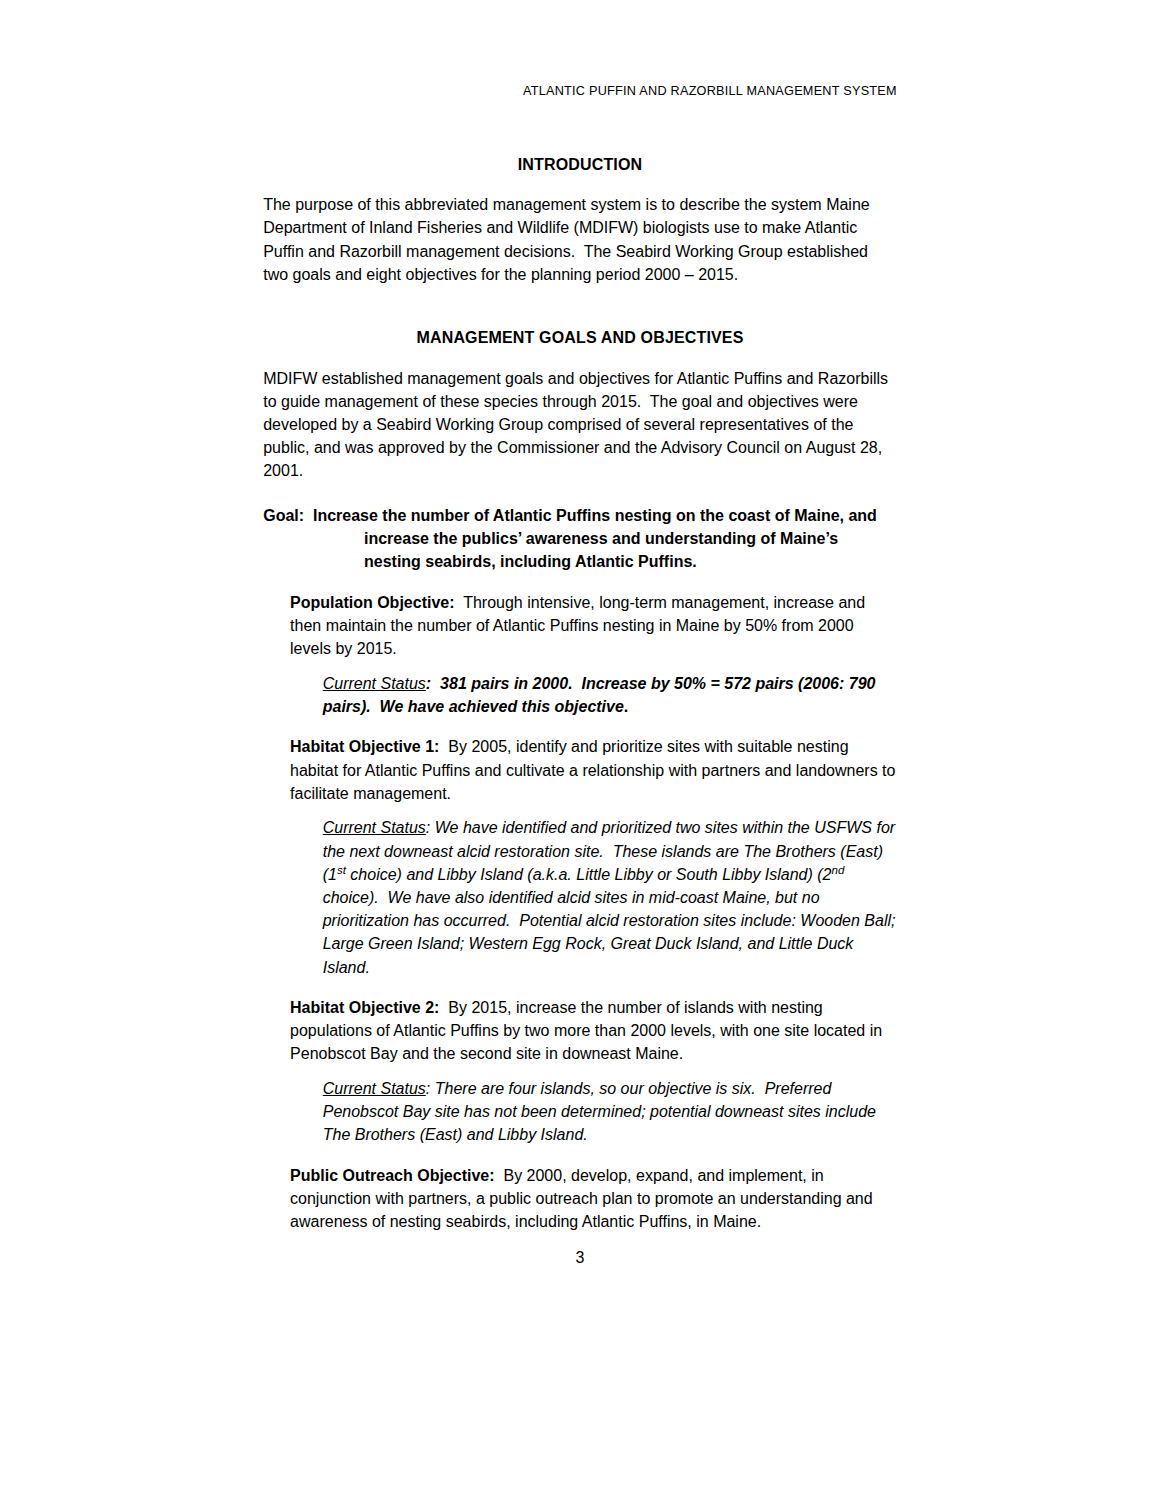Atlantic Puffin and Razorbill Management System
INTRODUCTION
The purpose of this abbreviated management system is to describe the system Maine Department of Inland Fisheries and Wildlife (MDIFW) biologists use to make Atlantic Puffin and Razorbill management decisions. The Seabird Working Group established two goals and eight objectives for the planning period 2000 – 2015.
MANAGEMENT GOALS AND OBJECTIVES
MDIFW established management goals and objectives for Atlantic Puffins and Razorbills to guide management of these species through 2015. The goal and objectives were developed by a Seabird Working Group comprised of several representatives of the public, and was approved by the Commissioner and the Advisory Council on August 28, 2001.
Goal: Increase the number of Atlantic Puffins nesting on the coast of Maine, and increase the publics’ awareness and understanding of Maine’s nesting seabirds, including Atlantic Puffins.
Population Objective: Through intensive, long-term management, increase and then maintain the number of Atlantic Puffins nesting in Maine by 50% from 2000 levels by 2015.
Current Status: 381 pairs in 2000. Increase by 50% = 572 pairs (2006: 790 pairs). We have achieved this objective.
Habitat Objective 1: By 2005, identify and prioritize sites with suitable nesting habitat for Atlantic Puffins and cultivate a relationship with partners and landowners to facilitate management.
Current Status: We have identified and prioritized two sites within the USFWS for the next downeast alcid restoration site. These islands are The Brothers (East) (1st choice) and Libby Island (a.k.a. Little Libby or South Libby Island) (2nd choice). We have also identified alcid sites in mid-coast Maine, but no prioritization has occurred. Potential alcid restoration sites include: Wooden Ball; Large Green Island; Western Egg Rock, Great Duck Island, and Little Duck Island.
Habitat Objective 2: By 2015, increase the number of islands with nesting populations of Atlantic Puffins by two more than 2000 levels, with one site located in Penobscot Bay and the second site in downeast Maine.
Current Status: There are four islands, so our objective is six. Preferred Penobscot Bay site has not been determined; potential downeast sites include The Brothers (East) and Libby Island.
Public Outreach Objective: By 2000, develop, expand, and implement, in conjunction with partners, a public outreach plan to promote an understanding and awareness of nesting seabirds, including Atlantic Puffins, in Maine.
3